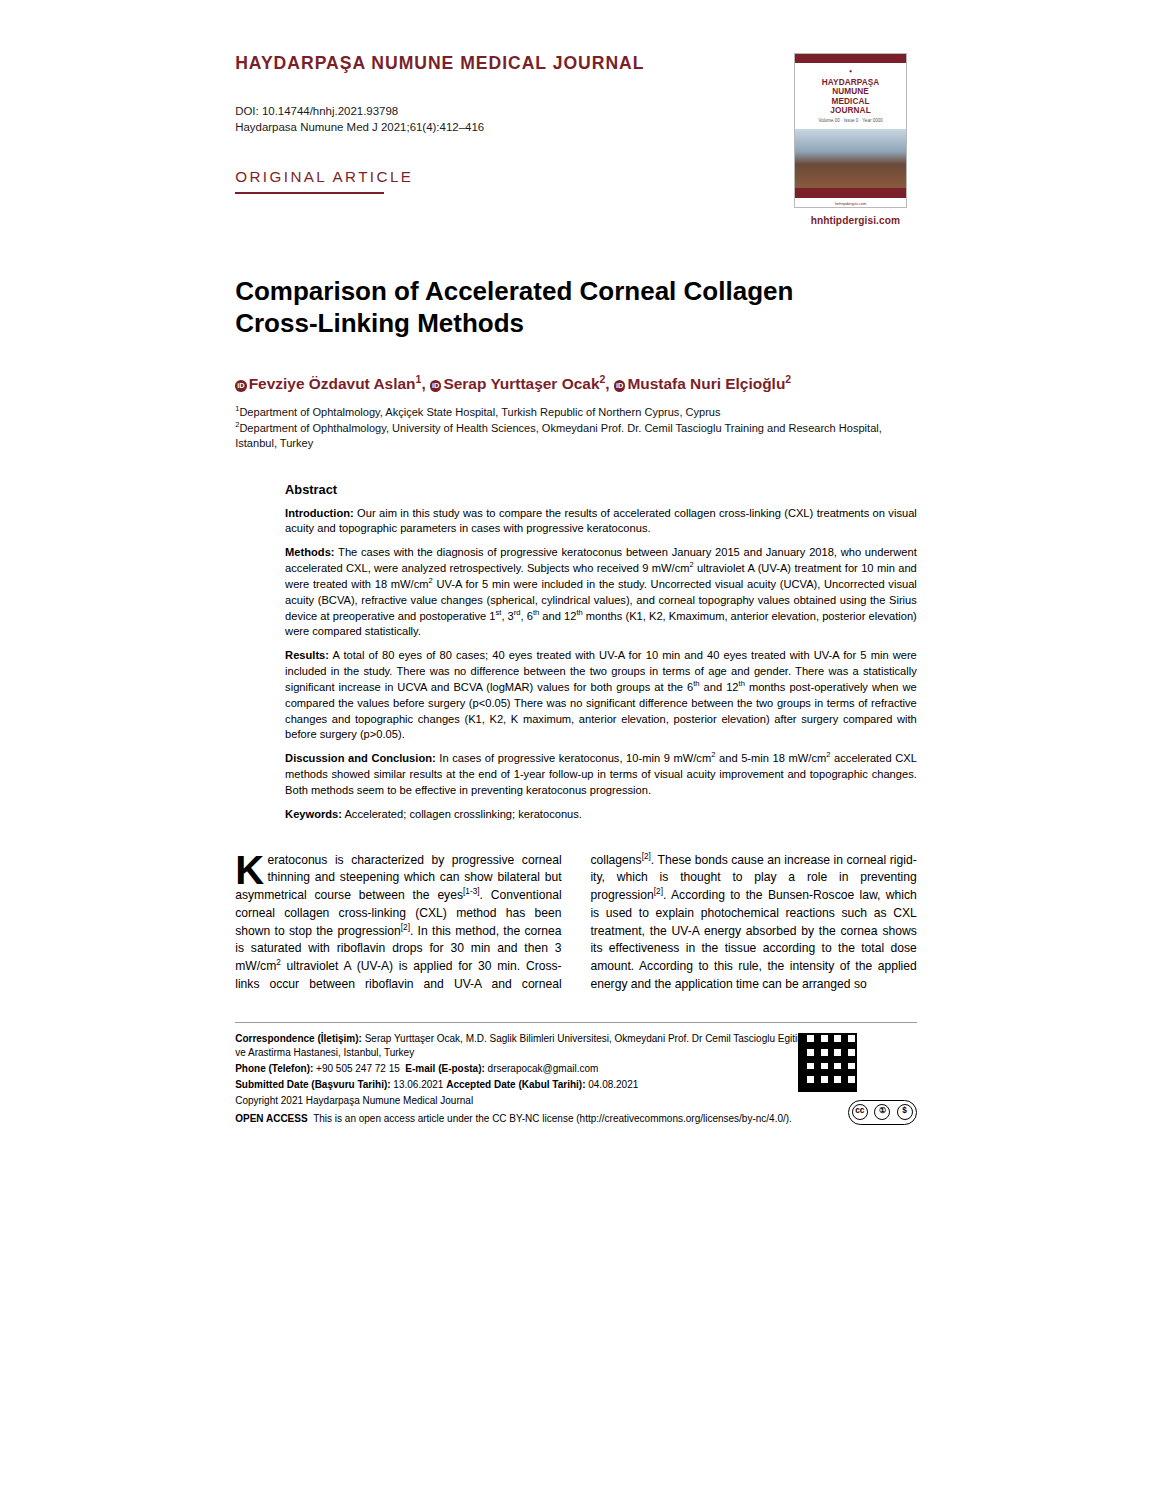HAYDARPAŞA NUMUNE MEDICAL JOURNAL
DOI: 10.14744/hnhj.2021.93798
Haydarpasa Numune Med J 2021;61(4):412–416
ORIGINAL ARTICLE
●
HAYDARPAŞA
NUMUNE
MEDICAL
JOURNAL
Volume 00 · Issue 0 · Year 0000
hnhtipdergisi.com
hnhtipdergisi.com
Comparison of Accelerated Corneal Collagen
Cross-Linking Methods
iDFevziye Özdavut Aslan1, iDSerap Yurttaşer Ocak2, iDMustafa Nuri Elçioğlu2
1Department of Ophtalmology, Akçiçek State Hospital, Turkish Republic of Northern Cyprus, Cyprus
2Department of Ophthalmology, University of Health Sciences, Okmeydani Prof. Dr. Cemil Tascioglu Training and Research Hospital, Istanbul, Turkey
Abstract
Introduction: Our aim in this study was to compare the results of accelerated collagen cross-linking (CXL) treatments on visual acuity and topographic parameters in cases with progressive keratoconus.
Methods: The cases with the diagnosis of progressive keratoconus between January 2015 and January 2018, who underwent accelerated CXL, were analyzed retrospectively. Subjects who received 9 mW/cm2 ultraviolet A (UV-A) treatment for 10 min and were treated with 18 mW/cm2 UV-A for 5 min were included in the study. Uncorrected visual acuity (UCVA), Uncorrected visual acuity (BCVA), refractive value changes (spherical, cylindrical values), and corneal topography values obtained using the Sirius device at preoperative and postoperative 1st, 3rd, 6th and 12th months (K1, K2, Kmaximum, anterior elevation, posterior elevation) were compared statistically.
Results: A total of 80 eyes of 80 cases; 40 eyes treated with UV-A for 10 min and 40 eyes treated with UV-A for 5 min were included in the study. There was no difference between the two groups in terms of age and gender. There was a statistically significant increase in UCVA and BCVA (logMAR) values for both groups at the 6th and 12th months post-operatively when we compared the values before surgery (p<0.05) There was no significant difference between the two groups in terms of refractive changes and topographic changes (K1, K2, K maximum, anterior elevation, posterior elevation) after surgery compared with before surgery (p>0.05).
Discussion and Conclusion: In cases of progressive keratoconus, 10-min 9 mW/cm2 and 5-min 18 mW/cm2 accelerated CXL methods showed similar results at the end of 1-year follow-up in terms of visual acuity improvement and topographic changes. Both methods seem to be effective in preventing keratoconus progression.
Keywords: Accelerated; collagen crosslinking; keratoconus.
Keratoconus is characterized by progressive corneal thinning and steepening which can show bilateral but asymmetrical course between the eyes[1-3]. Conventional corneal collagen cross-linking (CXL) method has been shown to stop the progression[2]. In this method, the cornea is saturated with riboflavin drops for 30 min and then 3 mW/cm2 ultraviolet A (UV-A) is applied for 30 min. Cross-links occur between riboflavin and UV-A and corneal collagens[2]. These bonds cause an increase in corneal rigidity, which is thought to play a role in preventing progression[2]. According to the Bunsen-Roscoe law, which is used to explain photochemical reactions such as CXL treatment, the UV-A energy absorbed by the cornea shows its effectiveness in the tissue according to the total dose amount. According to this rule, the intensity of the applied energy and the application time can be arranged so
Correspondence (İletişim): Serap Yurttaşer Ocak, M.D. Saglik Bilimleri Universitesi, Okmeydani Prof. Dr Cemil Tascioglu Egitim ve Arastirma Hastanesi, Istanbul, Turkey
Phone (Telefon): +90 505 247 72 15 E-mail (E-posta): drserapocak@gmail.com
Submitted Date (Başvuru Tarihi): 13.06.2021 Accepted Date (Kabul Tarihi): 04.08.2021
Copyright 2021 Haydarpaşa Numune Medical Journal
OPEN ACCESS This is an open access article under the CC BY-NC license (http://creativecommons.org/licenses/by-nc/4.0/).
cc ①$